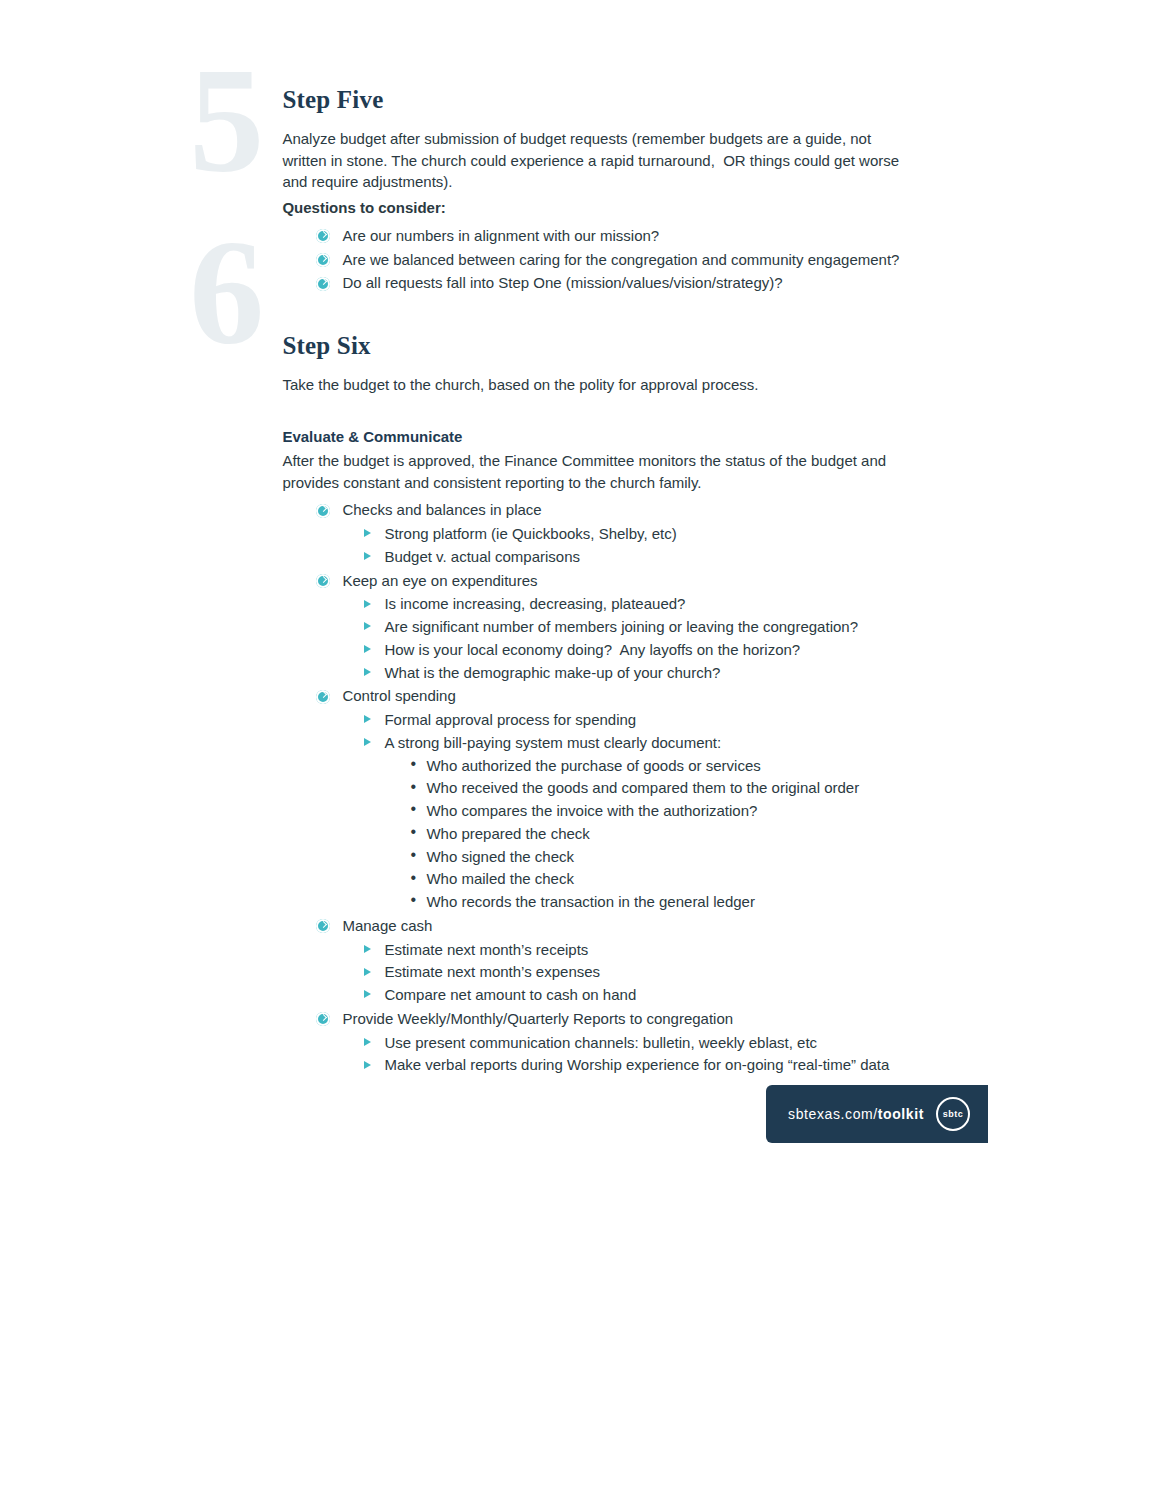5
6
Step Five
Analyze budget after submission of budget requests (remember budgets are a guide, not written in stone. The church could experience a rapid turnaround, OR things could get worse and require adjustments).
Questions to consider:
Are our numbers in alignment with our mission?
Are we balanced between caring for the congregation and community engagement?
Do all requests fall into Step One (mission/values/vision/strategy)?
Step Six
Take the budget to the church, based on the polity for approval process.
Evaluate & Communicate
After the budget is approved, the Finance Committee monitors the status of the budget and provides constant and consistent reporting to the church family.
Checks and balances in place
Strong platform (ie Quickbooks, Shelby, etc)
Budget v. actual comparisons
Keep an eye on expenditures
Is income increasing, decreasing, plateaued?
Are significant number of members joining or leaving the congregation?
How is your local economy doing? Any layoffs on the horizon?
What is the demographic make-up of your church?
Control spending
Formal approval process for spending
A strong bill-paying system must clearly document:
Who authorized the purchase of goods or services
Who received the goods and compared them to the original order
Who compares the invoice with the authorization?
Who prepared the check
Who signed the check
Who mailed the check
Who records the transaction in the general ledger
Manage cash
Estimate next month’s receipts
Estimate next month’s expenses
Compare net amount to cash on hand
Provide Weekly/Monthly/Quarterly Reports to congregation
Use present communication channels: bulletin, weekly eblast, etc
Make verbal reports during Worship experience for on-going “real-time” data
sbtexas.com/toolkit sbtc